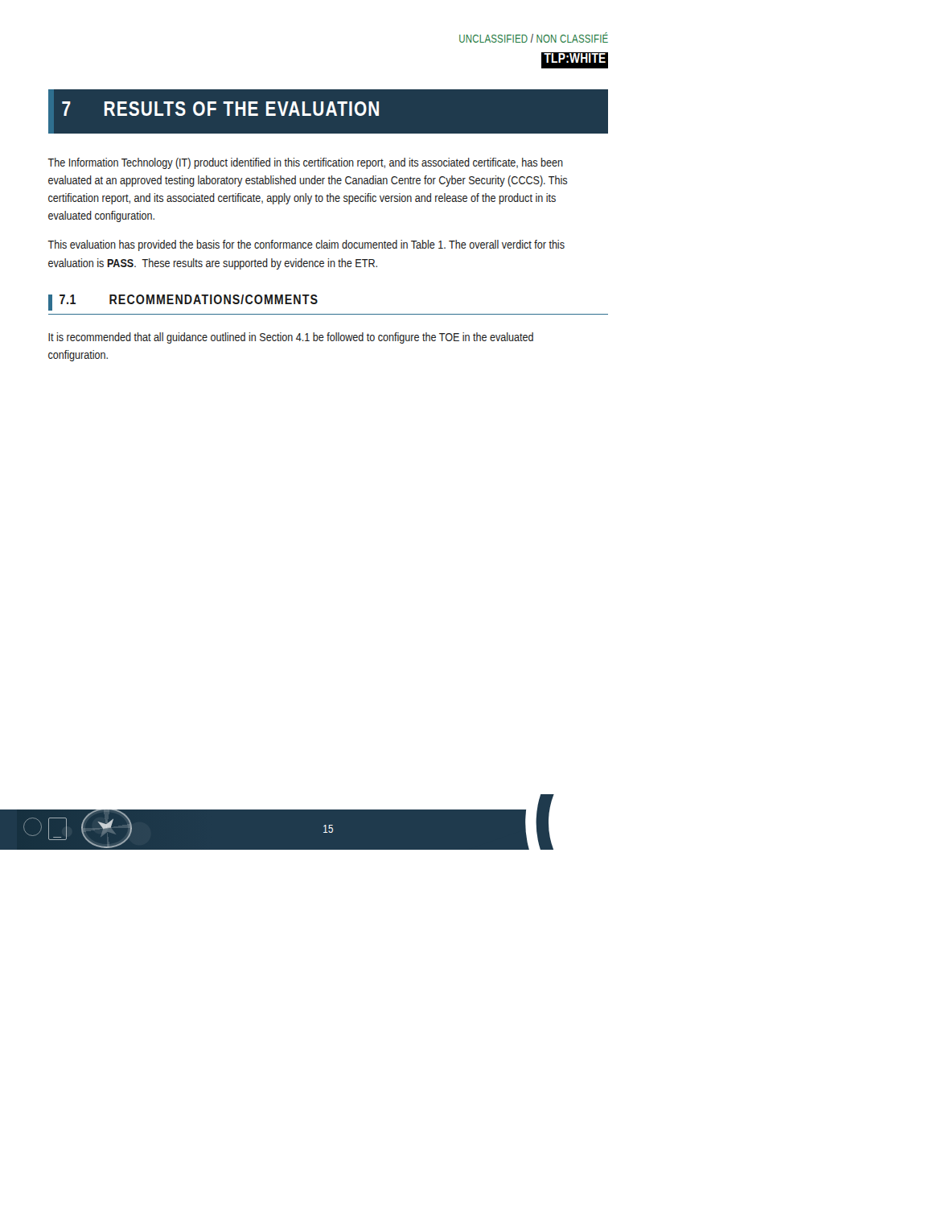UNCLASSIFIED / NON CLASSIFIÉ
TLP:WHITE
7
Results of the Evaluation
The Information Technology (IT) product identified in this certification report, and its associated certificate, has been evaluated at an approved testing laboratory established under the Canadian Centre for Cyber Security (CCCS). This certification report, and its associated certificate, apply only to the specific version and release of the product in its evaluated configuration.
This evaluation has provided the basis for the conformance claim documented in Table 1. The overall verdict for this evaluation is PASS. These results are supported by evidence in the ETR.
7.1
Recommendations/Comments
It is recommended that all guidance outlined in Section 4.1 be followed to configure the TOE in the evaluated configuration.
15